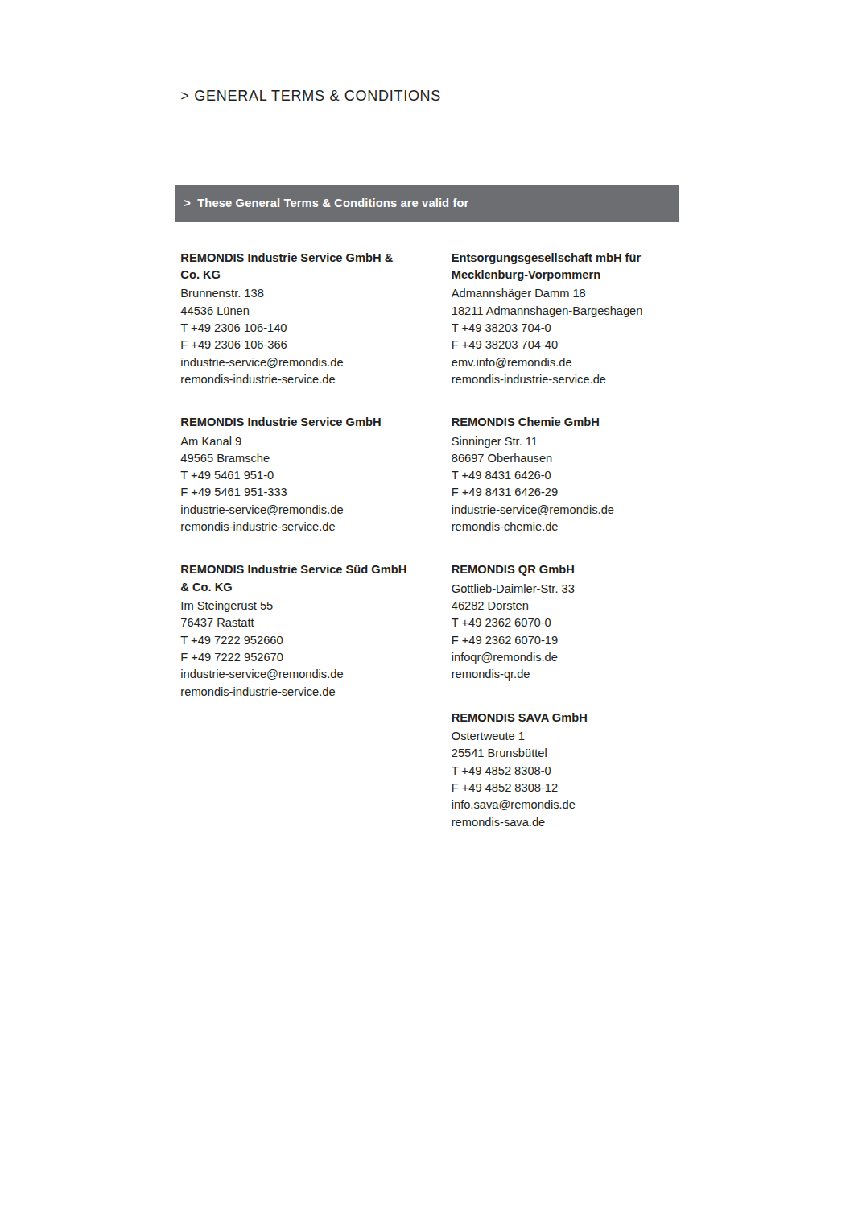> GENERAL TERMS & CONDITIONS
> These General Terms & Conditions are valid for
REMONDIS Industrie Service GmbH & Co. KG
Brunnenstr. 138 44536 Lünen T +49 2306 106-140 F +49 2306 106-366 industrie-service@remondis.de remondis-industrie-service.de
REMONDIS Industrie Service GmbH
Am Kanal 9 49565 Bramsche T +49 5461 951-0 F +49 5461 951-333 industrie-service@remondis.de remondis-industrie-service.de
REMONDIS Industrie Service Süd GmbH & Co. KG
Im Steingerüst 55 76437 Rastatt T +49 7222 952660 F +49 7222 952670 industrie-service@remondis.de remondis-industrie-service.de
Entsorgungsgesellschaft mbH für
Mecklenburg-Vorpommern
Admannshäger Damm 18 18211 Admannshagen-Bargeshagen T +49 38203 704-0 F +49 38203 704-40 emv.info@remondis.de remondis-industrie-service.de
REMONDIS Chemie GmbH
Sinninger Str. 11 86697 Oberhausen T +49 8431 6426-0 F +49 8431 6426-29 industrie-service@remondis.de remondis-chemie.de
REMONDIS QR GmbH
Gottlieb-Daimler-Str. 33 46282 Dorsten T +49 2362 6070-0 F +49 2362 6070-19 infoqr@remondis.de remondis-qr.de
REMONDIS SAVA GmbH
Ostertweute 1 25541 Brunsbüttel T +49 4852 8308-0 F +49 4852 8308-12 info.sava@remondis.de remondis-sava.de